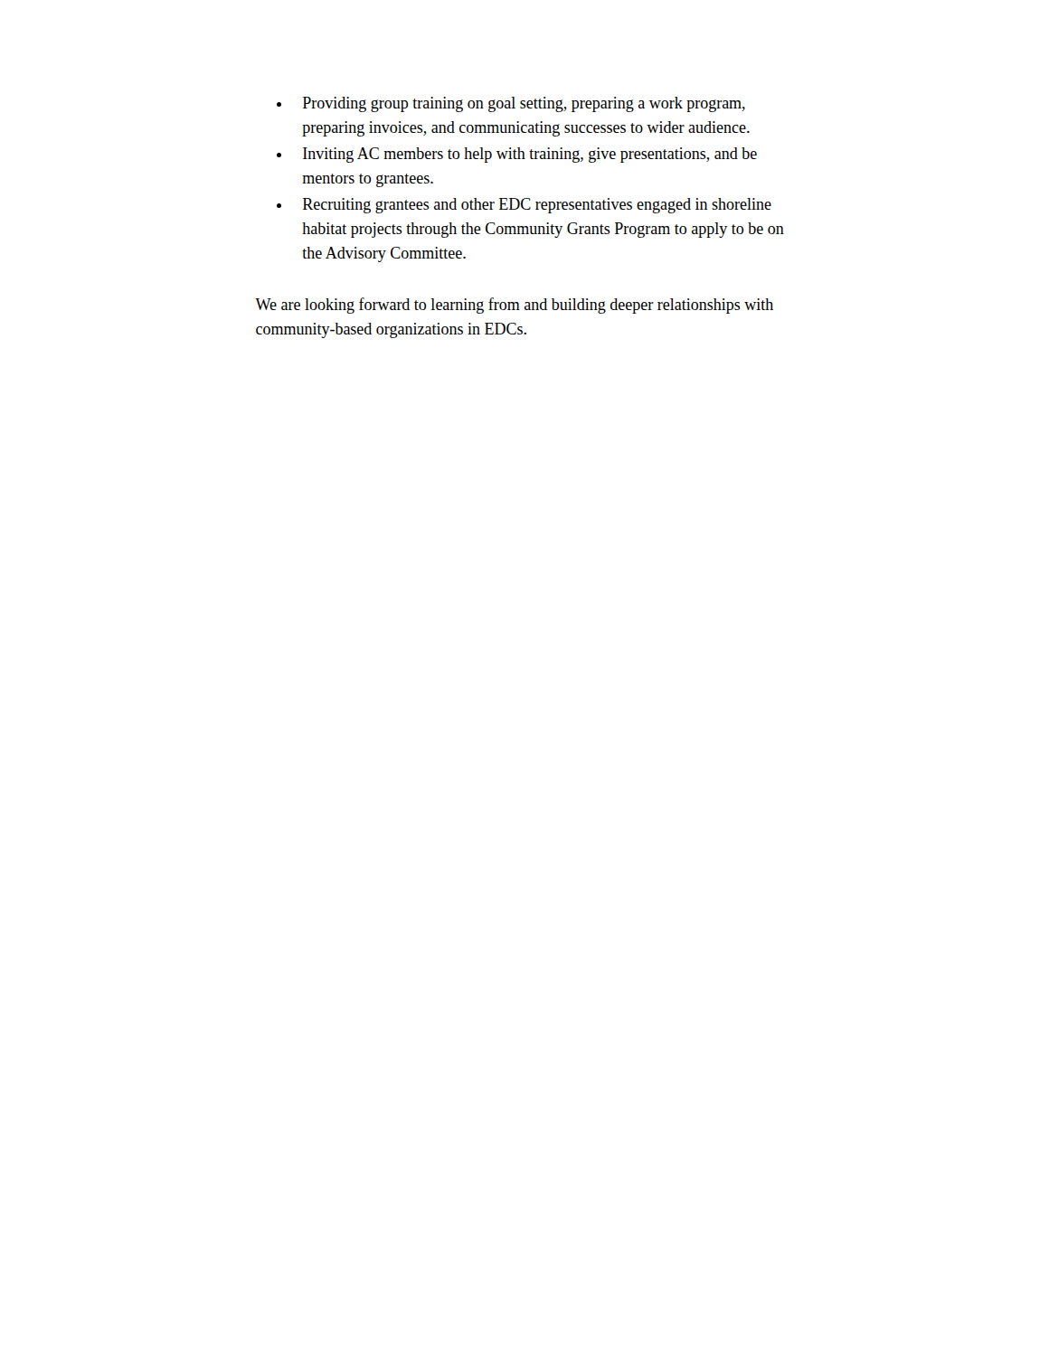Providing group training on goal setting, preparing a work program, preparing invoices, and communicating successes to wider audience.
Inviting AC members to help with training, give presentations, and be mentors to grantees.
Recruiting grantees and other EDC representatives engaged in shoreline habitat projects through the Community Grants Program to apply to be on the Advisory Committee.
We are looking forward to learning from and building deeper relationships with community-based organizations in EDCs.